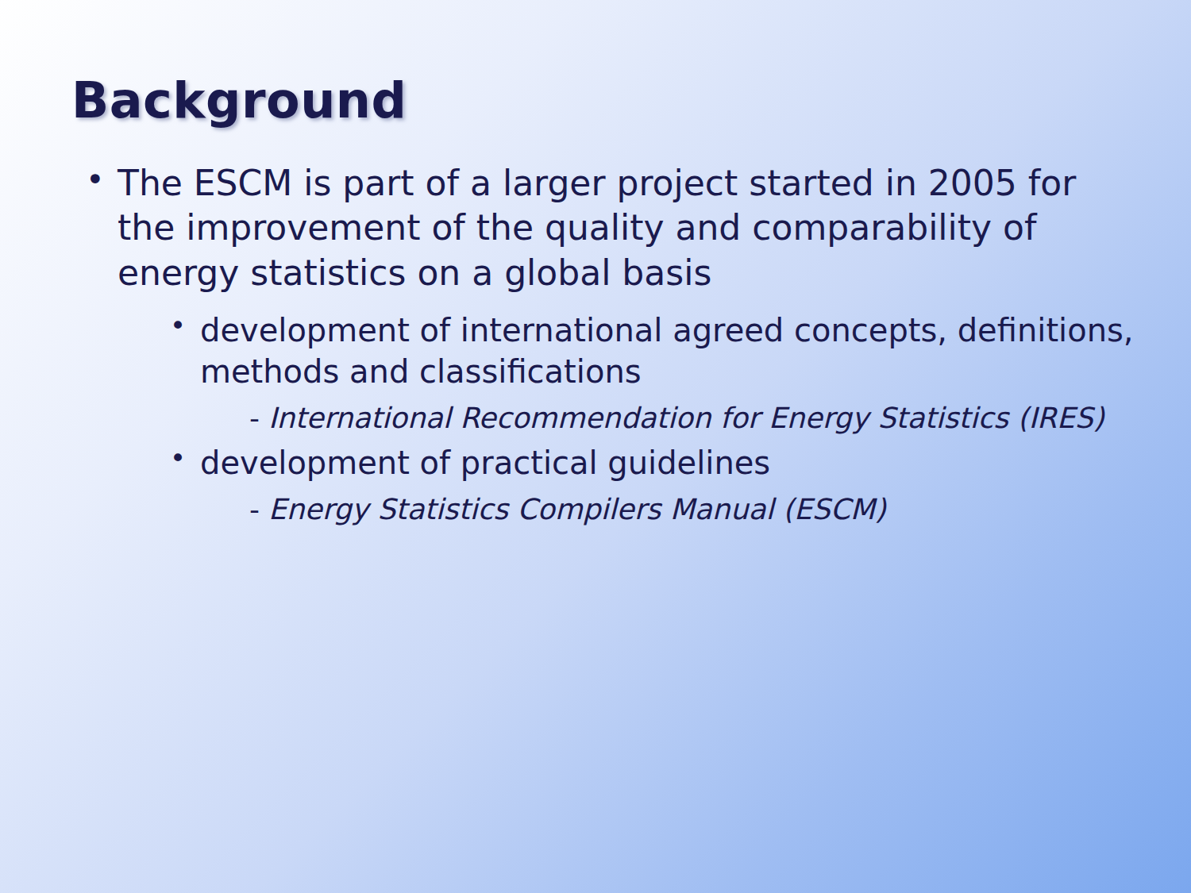Background
The ESCM is part of a larger project started in 2005 for the improvement of the quality and comparability of energy statistics on a global basis
development of international agreed concepts, definitions, methods and classifications
International Recommendation for Energy Statistics (IRES)
development of practical guidelines
Energy Statistics Compilers Manual (ESCM)